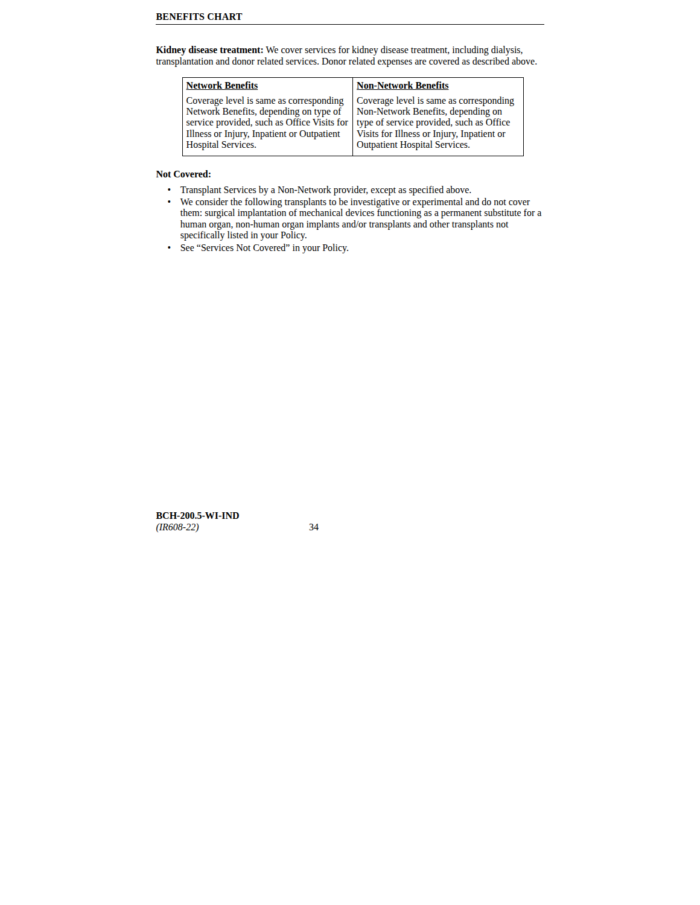BENEFITS CHART
Kidney disease treatment: We cover services for kidney disease treatment, including dialysis, transplantation and donor related services. Donor related expenses are covered as described above.
| Network Benefits Coverage level is same as corresponding Network Benefits, depending on type of service provided, such as Office Visits for Illness or Injury, Inpatient or Outpatient Hospital Services. | Non-Network Benefits Coverage level is same as corresponding Non-Network Benefits, depending on type of service provided, such as Office Visits for Illness or Injury, Inpatient or Outpatient Hospital Services. |
Not Covered:
Transplant Services by a Non-Network provider, except as specified above.
We consider the following transplants to be investigative or experimental and do not cover them: surgical implantation of mechanical devices functioning as a permanent substitute for a human organ, non-human organ implants and/or transplants and other transplants not specifically listed in your Policy.
See “Services Not Covered” in your Policy.
BCH-200.5-WI-IND
(IR608-22)
34